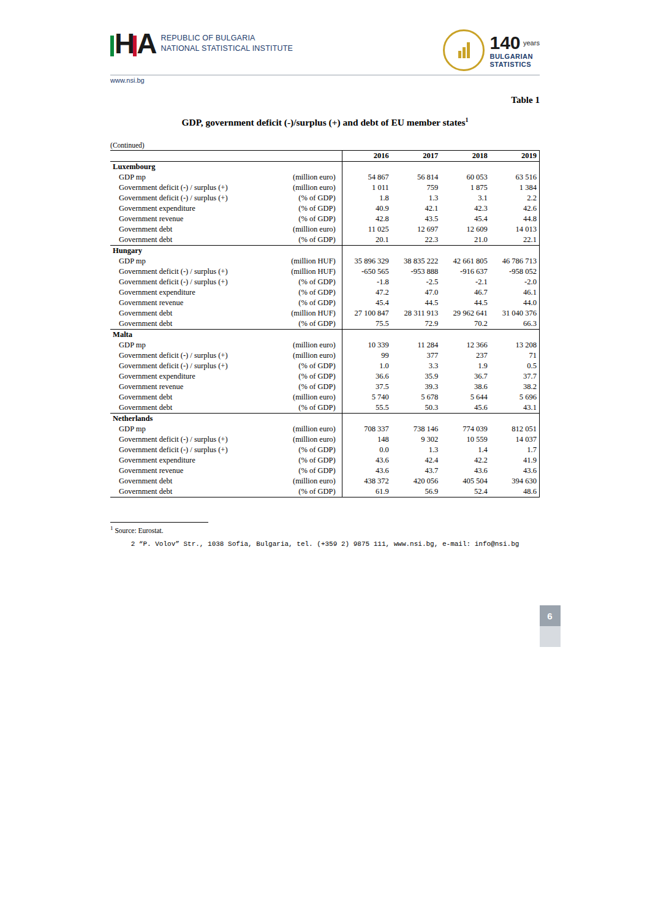H A
REPUBLIC OF BULGARIA
NATIONAL STATISTICAL INSTITUTE
140 years
BULGARIAN
STATISTICS
www.nsi.bg
Table 1
GDP, government deficit (-)/surplus (+) and debt of EU member states1
(Continued)
| | | 2016 | 2017 | 2018 | 2019 |
| --- | --- | --- | --- | --- | --- |
| Luxembourg | | | | | |
| GDP mp | (million euro) | 54 867 | 56 814 | 60 053 | 63 516 |
| Government deficit (-) / surplus (+) | (million euro) | 1 011 | 759 | 1 875 | 1 384 |
| Government deficit (-) / surplus (+) | (% of GDP) | 1.8 | 1.3 | 3.1 | 2.2 |
| Government expenditure | (% of GDP) | 40.9 | 42.1 | 42.3 | 42.6 |
| Government revenue | (% of GDP) | 42.8 | 43.5 | 45.4 | 44.8 |
| Government debt | (million euro) | 11 025 | 12 697 | 12 609 | 14 013 |
| Government debt | (% of GDP) | 20.1 | 22.3 | 21.0 | 22.1 |
| Hungary | | | | | |
| GDP mp | (million HUF) | 35 896 329 | 38 835 222 | 42 661 805 | 46 786 713 |
| Government deficit (-) / surplus (+) | (million HUF) | -650 565 | -953 888 | -916 637 | -958 052 |
| Government deficit (-) / surplus (+) | (% of GDP) | -1.8 | -2.5 | -2.1 | -2.0 |
| Government expenditure | (% of GDP) | 47.2 | 47.0 | 46.7 | 46.1 |
| Government revenue | (% of GDP) | 45.4 | 44.5 | 44.5 | 44.0 |
| Government debt | (million HUF) | 27 100 847 | 28 311 913 | 29 962 641 | 31 040 376 |
| Government debt | (% of GDP) | 75.5 | 72.9 | 70.2 | 66.3 |
| Malta | | | | | |
| GDP mp | (million euro) | 10 339 | 11 284 | 12 366 | 13 208 |
| Government deficit (-) / surplus (+) | (million euro) | 99 | 377 | 237 | 71 |
| Government deficit (-) / surplus (+) | (% of GDP) | 1.0 | 3.3 | 1.9 | 0.5 |
| Government expenditure | (% of GDP) | 36.6 | 35.9 | 36.7 | 37.7 |
| Government revenue | (% of GDP) | 37.5 | 39.3 | 38.6 | 38.2 |
| Government debt | (million euro) | 5 740 | 5 678 | 5 644 | 5 696 |
| Government debt | (% of GDP) | 55.5 | 50.3 | 45.6 | 43.1 |
| Netherlands | | | | | |
| GDP mp | (million euro) | 708 337 | 738 146 | 774 039 | 812 051 |
| Government deficit (-) / surplus (+) | (million euro) | 148 | 9 302 | 10 559 | 14 037 |
| Government deficit (-) / surplus (+) | (% of GDP) | 0.0 | 1.3 | 1.4 | 1.7 |
| Government expenditure | (% of GDP) | 43.6 | 42.4 | 42.2 | 41.9 |
| Government revenue | (% of GDP) | 43.6 | 43.7 | 43.6 | 43.6 |
| Government debt | (million euro) | 438 372 | 420 056 | 405 504 | 394 630 |
| Government debt | (% of GDP) | 61.9 | 56.9 | 52.4 | 48.6 |
1 Source: Eurostat.
2 “P. Volov” Str., 1038 Sofia, Bulgaria, tel. (+359 2) 9875 111, www.nsi.bg, e-mail: info@nsi.bg
6